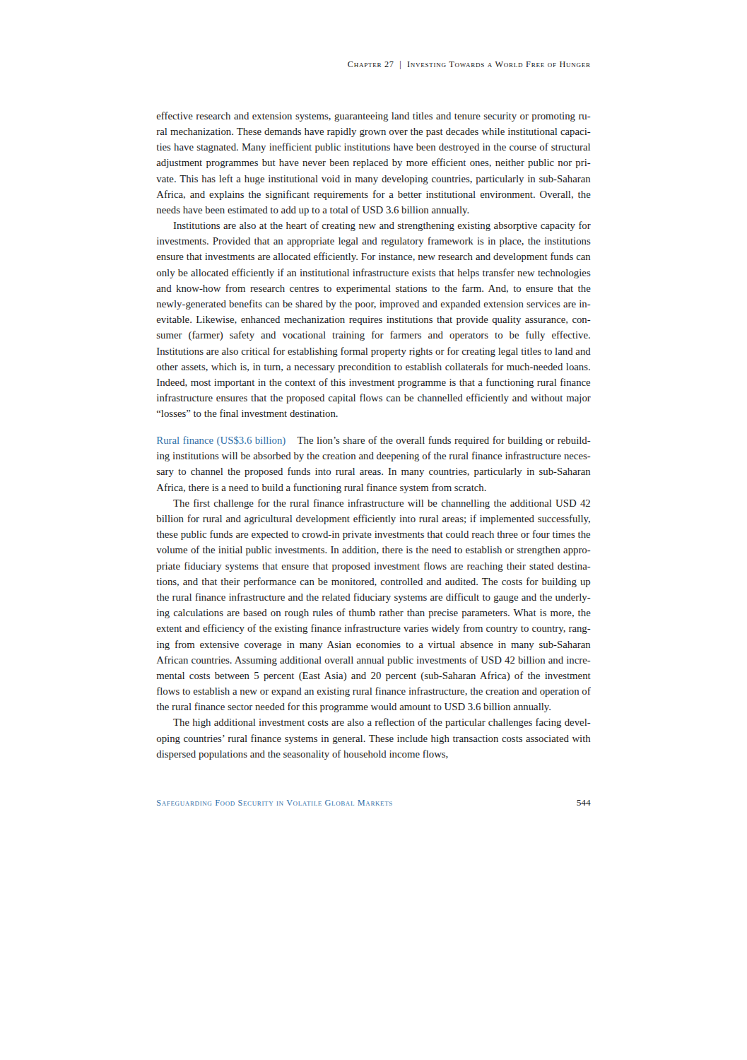Chapter 27 | Investing Towards a World Free of Hunger
effective research and extension systems, guaranteeing land titles and tenure security or promoting rural mechanization. These demands have rapidly grown over the past decades while institutional capacities have stagnated. Many inefficient public institutions have been destroyed in the course of structural adjustment programmes but have never been replaced by more efficient ones, neither public nor private. This has left a huge institutional void in many developing countries, particularly in sub-Saharan Africa, and explains the significant requirements for a better institutional environment. Overall, the needs have been estimated to add up to a total of USD 3.6 billion annually.
Institutions are also at the heart of creating new and strengthening existing absorptive capacity for investments. Provided that an appropriate legal and regulatory framework is in place, the institutions ensure that investments are allocated efficiently. For instance, new research and development funds can only be allocated efficiently if an institutional infrastructure exists that helps transfer new technologies and know-how from research centres to experimental stations to the farm. And, to ensure that the newly-generated benefits can be shared by the poor, improved and expanded extension services are inevitable. Likewise, enhanced mechanization requires institutions that provide quality assurance, consumer (farmer) safety and vocational training for farmers and operators to be fully effective. Institutions are also critical for establishing formal property rights or for creating legal titles to land and other assets, which is, in turn, a necessary precondition to establish collaterals for much-needed loans. Indeed, most important in the context of this investment programme is that a functioning rural finance infrastructure ensures that the proposed capital flows can be channelled efficiently and without major “losses” to the final investment destination.
Rural finance (US$3.6 billion) The lion’s share of the overall funds required for building or rebuilding institutions will be absorbed by the creation and deepening of the rural finance infrastructure necessary to channel the proposed funds into rural areas. In many countries, particularly in sub-Saharan Africa, there is a need to build a functioning rural finance system from scratch.
The first challenge for the rural finance infrastructure will be channelling the additional USD 42 billion for rural and agricultural development efficiently into rural areas; if implemented successfully, these public funds are expected to crowd-in private investments that could reach three or four times the volume of the initial public investments. In addition, there is the need to establish or strengthen appropriate fiduciary systems that ensure that proposed investment flows are reaching their stated destinations, and that their performance can be monitored, controlled and audited. The costs for building up the rural finance infrastructure and the related fiduciary systems are difficult to gauge and the underlying calculations are based on rough rules of thumb rather than precise parameters. What is more, the extent and efficiency of the existing finance infrastructure varies widely from country to country, ranging from extensive coverage in many Asian economies to a virtual absence in many sub-Saharan African countries. Assuming additional overall annual public investments of USD 42 billion and incremental costs between 5 percent (East Asia) and 20 percent (sub-Saharan Africa) of the investment flows to establish a new or expand an existing rural finance infrastructure, the creation and operation of the rural finance sector needed for this programme would amount to USD 3.6 billion annually.
The high additional investment costs are also a reflection of the particular challenges facing developing countries’ rural finance systems in general. These include high transaction costs associated with dispersed populations and the seasonality of household income flows,
Safeguarding Food Security in Volatile Global Markets 544